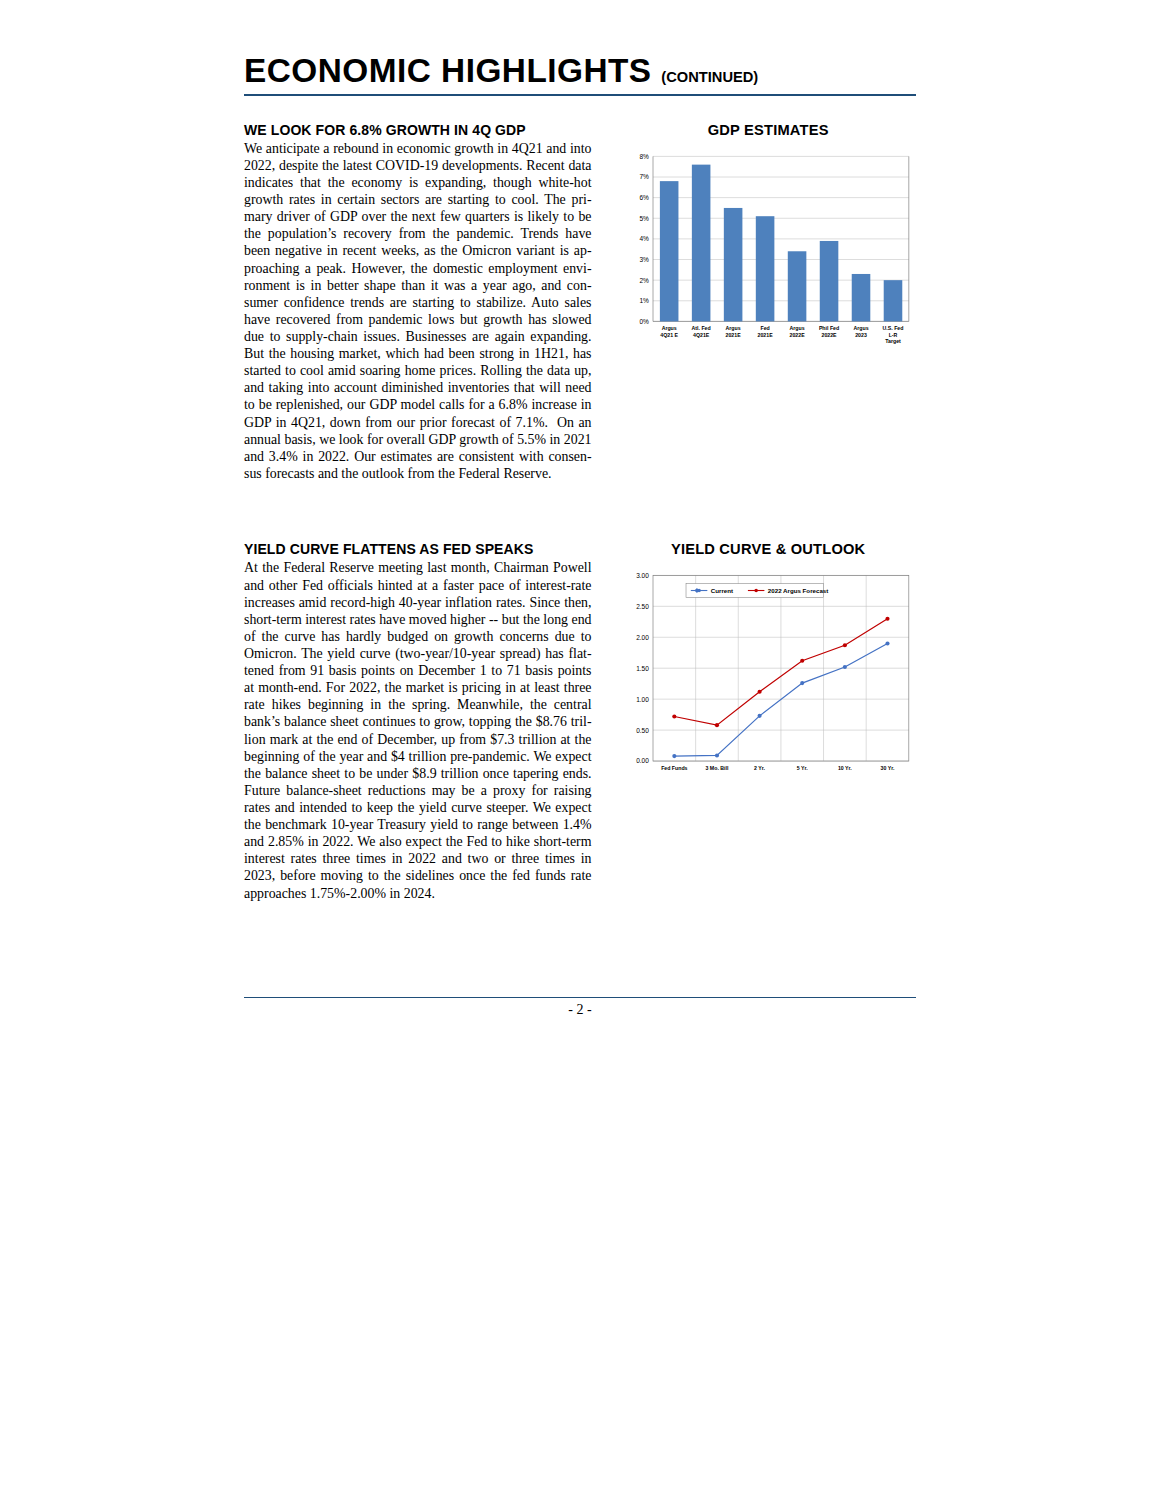ECONOMIC HIGHLIGHTS (CONTINUED)
WE LOOK FOR 6.8% GROWTH IN 4Q GDP
We anticipate a rebound in economic growth in 4Q21 and into 2022, despite the latest COVID-19 developments. Recent data indicates that the economy is expanding, though white-hot growth rates in certain sectors are starting to cool. The primary driver of GDP over the next few quarters is likely to be the population’s recovery from the pandemic. Trends have been negative in recent weeks, as the Omicron variant is approaching a peak. However, the domestic employment environment is in better shape than it was a year ago, and consumer confidence trends are starting to stabilize. Auto sales have recovered from pandemic lows but growth has slowed due to supply-chain issues. Businesses are again expanding. But the housing market, which had been strong in 1H21, has started to cool amid soaring home prices. Rolling the data up, and taking into account diminished inventories that will need to be replenished, our GDP model calls for a 6.8% increase in GDP in 4Q21, down from our prior forecast of 7.1%. On an annual basis, we look for overall GDP growth of 5.5% in 2021 and 3.4% in 2022. Our estimates are consistent with consensus forecasts and the outlook from the Federal Reserve.
GDP ESTIMATES
0% 1% 2% 3% 4% 5% 6% 7% 8% Argus 4Q21 E Atl. Fed 4Q21E Argus 2021E Fed 2021E Argus 2022E Phil Fed 2022E Argus 2023 U.S. Fed L-R Target
YIELD CURVE FLATTENS AS FED SPEAKS
At the Federal Reserve meeting last month, Chairman Powell and other Fed officials hinted at a faster pace of interest-rate increases amid record-high 40-year inflation rates. Since then, short-term interest rates have moved higher -- but the long end of the curve has hardly budged on growth concerns due to Omicron. The yield curve (two-year/10-year spread) has flattened from 91 basis points on December 1 to 71 basis points at month-end. For 2022, the market is pricing in at least three rate hikes beginning in the spring. Meanwhile, the central bank’s balance sheet continues to grow, topping the $8.76 trillion mark at the end of December, up from $7.3 trillion at the beginning of the year and $4 trillion pre-pandemic. We expect the balance sheet to be under $8.9 trillion once tapering ends. Future balance-sheet reductions may be a proxy for raising rates and intended to keep the yield curve steeper. We expect the benchmark 10-year Treasury yield to range between 1.4% and 2.85% in 2022. We also expect the Fed to hike short-term interest rates three times in 2022 and two or three times in 2023, before moving to the sidelines once the fed funds rate approaches 1.75%-2.00% in 2024.
YIELD CURVE & OUTLOOK
0.00 0.50 1.00 1.50 2.00 2.50 3.00 Current 2022 Argus Forecast Fed Funds 3 Mo. Bill 2 Yr. 5 Yr. 10 Yr. 30 Yr.
- 2 -